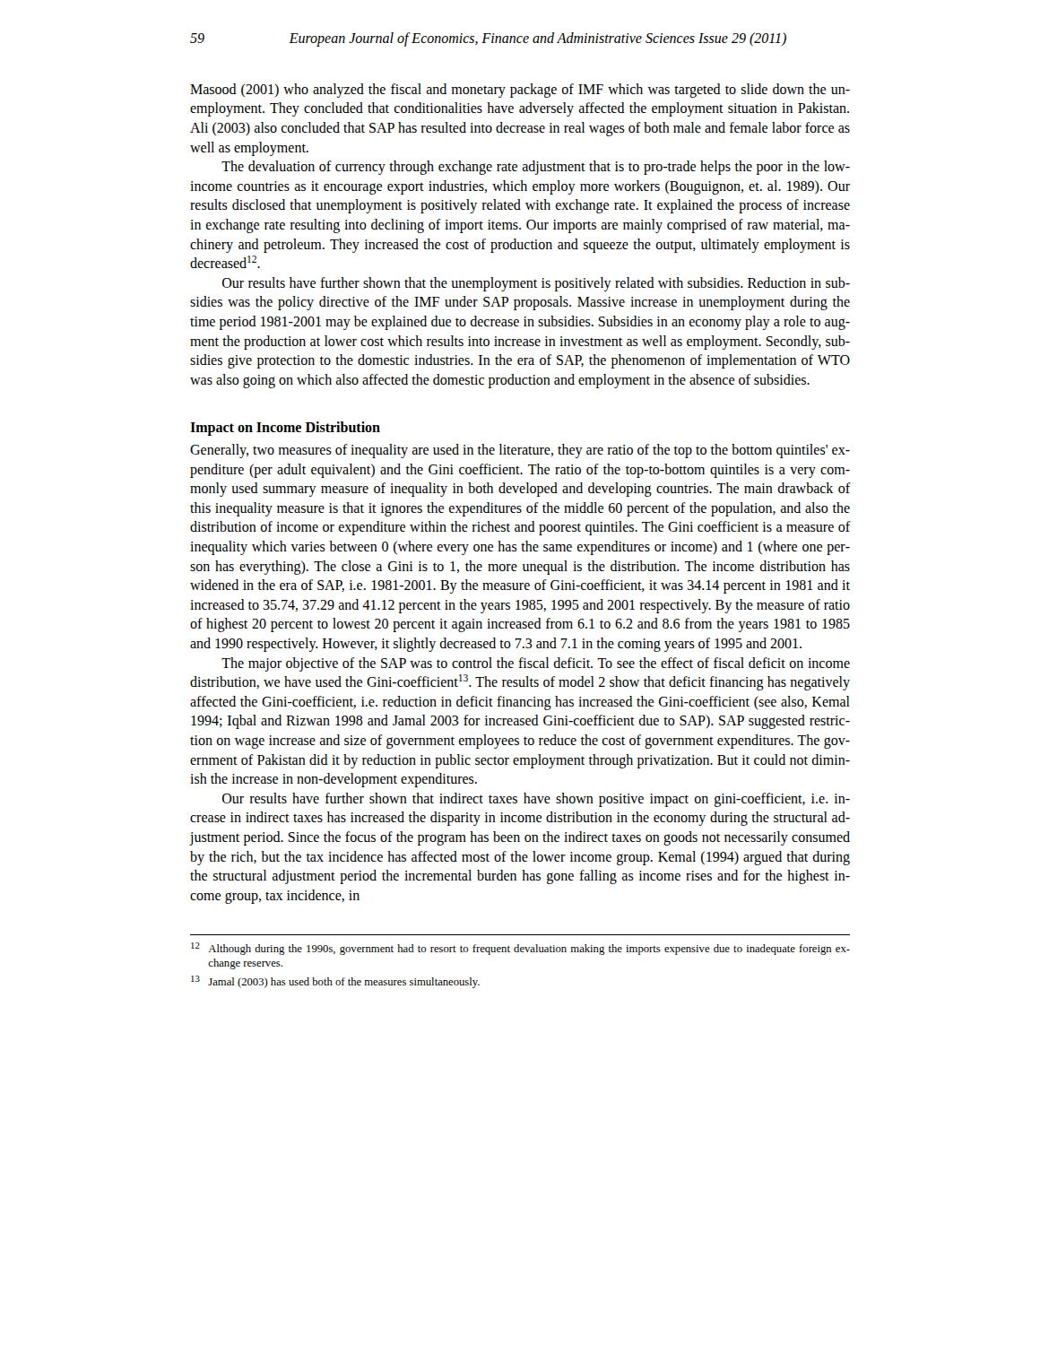59 European Journal of Economics, Finance and Administrative Sciences Issue 29 (2011)
Masood (2001) who analyzed the fiscal and monetary package of IMF which was targeted to slide down the unemployment. They concluded that conditionalities have adversely affected the employment situation in Pakistan. Ali (2003) also concluded that SAP has resulted into decrease in real wages of both male and female labor force as well as employment.
The devaluation of currency through exchange rate adjustment that is to pro-trade helps the poor in the low-income countries as it encourage export industries, which employ more workers (Bouguignon, et. al. 1989). Our results disclosed that unemployment is positively related with exchange rate. It explained the process of increase in exchange rate resulting into declining of import items. Our imports are mainly comprised of raw material, machinery and petroleum. They increased the cost of production and squeeze the output, ultimately employment is decreased12.
Our results have further shown that the unemployment is positively related with subsidies. Reduction in subsidies was the policy directive of the IMF under SAP proposals. Massive increase in unemployment during the time period 1981-2001 may be explained due to decrease in subsidies. Subsidies in an economy play a role to augment the production at lower cost which results into increase in investment as well as employment. Secondly, subsidies give protection to the domestic industries. In the era of SAP, the phenomenon of implementation of WTO was also going on which also affected the domestic production and employment in the absence of subsidies.
Impact on Income Distribution
Generally, two measures of inequality are used in the literature, they are ratio of the top to the bottom quintiles' expenditure (per adult equivalent) and the Gini coefficient. The ratio of the top-to-bottom quintiles is a very commonly used summary measure of inequality in both developed and developing countries. The main drawback of this inequality measure is that it ignores the expenditures of the middle 60 percent of the population, and also the distribution of income or expenditure within the richest and poorest quintiles. The Gini coefficient is a measure of inequality which varies between 0 (where every one has the same expenditures or income) and 1 (where one person has everything). The close a Gini is to 1, the more unequal is the distribution. The income distribution has widened in the era of SAP, i.e. 1981-2001. By the measure of Gini-coefficient, it was 34.14 percent in 1981 and it increased to 35.74, 37.29 and 41.12 percent in the years 1985, 1995 and 2001 respectively. By the measure of ratio of highest 20 percent to lowest 20 percent it again increased from 6.1 to 6.2 and 8.6 from the years 1981 to 1985 and 1990 respectively. However, it slightly decreased to 7.3 and 7.1 in the coming years of 1995 and 2001.
The major objective of the SAP was to control the fiscal deficit. To see the effect of fiscal deficit on income distribution, we have used the Gini-coefficient13. The results of model 2 show that deficit financing has negatively affected the Gini-coefficient, i.e. reduction in deficit financing has increased the Gini-coefficient (see also, Kemal 1994; Iqbal and Rizwan 1998 and Jamal 2003 for increased Gini-coefficient due to SAP). SAP suggested restriction on wage increase and size of government employees to reduce the cost of government expenditures. The government of Pakistan did it by reduction in public sector employment through privatization. But it could not diminish the increase in non-development expenditures.
Our results have further shown that indirect taxes have shown positive impact on gini-coefficient, i.e. increase in indirect taxes has increased the disparity in income distribution in the economy during the structural adjustment period. Since the focus of the program has been on the indirect taxes on goods not necessarily consumed by the rich, but the tax incidence has affected most of the lower income group. Kemal (1994) argued that during the structural adjustment period the incremental burden has gone falling as income rises and for the highest income group, tax incidence, in
12 Although during the 1990s, government had to resort to frequent devaluation making the imports expensive due to inadequate foreign exchange reserves.
13 Jamal (2003) has used both of the measures simultaneously.